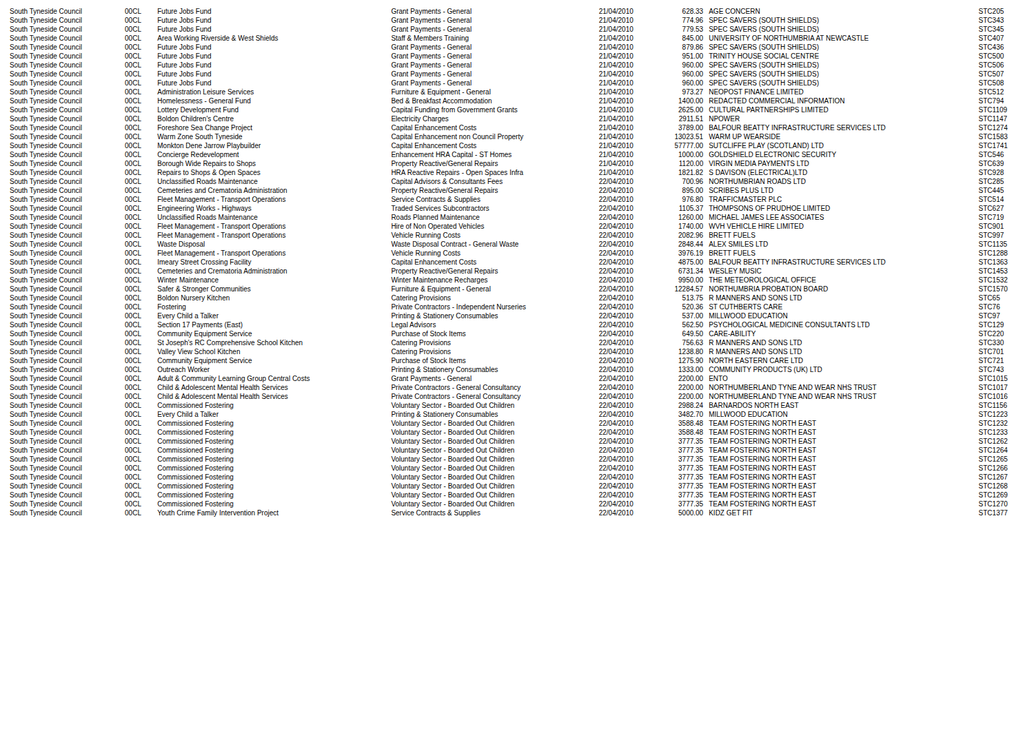| South Tyneside Council | 00CL | Future Jobs Fund | Grant Payments - General | 21/04/2010 | 628.33 | AGE CONCERN | STC205 |
| South Tyneside Council | 00CL | Future Jobs Fund | Grant Payments - General | 21/04/2010 | 774.96 | SPEC SAVERS (SOUTH SHIELDS) | STC343 |
| South Tyneside Council | 00CL | Future Jobs Fund | Grant Payments - General | 21/04/2010 | 779.53 | SPEC SAVERS (SOUTH SHIELDS) | STC345 |
| South Tyneside Council | 00CL | Area Working Riverside & West Shields | Staff & Members Training | 21/04/2010 | 845.00 | UNIVERSITY OF NORTHUMBRIA AT NEWCASTLE | STC407 |
| South Tyneside Council | 00CL | Future Jobs Fund | Grant Payments - General | 21/04/2010 | 879.86 | SPEC SAVERS (SOUTH SHIELDS) | STC436 |
| South Tyneside Council | 00CL | Future Jobs Fund | Grant Payments - General | 21/04/2010 | 951.00 | TRINITY HOUSE SOCIAL CENTRE | STC500 |
| South Tyneside Council | 00CL | Future Jobs Fund | Grant Payments - General | 21/04/2010 | 960.00 | SPEC SAVERS (SOUTH SHIELDS) | STC506 |
| South Tyneside Council | 00CL | Future Jobs Fund | Grant Payments - General | 21/04/2010 | 960.00 | SPEC SAVERS (SOUTH SHIELDS) | STC507 |
| South Tyneside Council | 00CL | Future Jobs Fund | Grant Payments - General | 21/04/2010 | 960.00 | SPEC SAVERS (SOUTH SHIELDS) | STC508 |
| South Tyneside Council | 00CL | Administration Leisure Services | Furniture & Equipment - General | 21/04/2010 | 973.27 | NEOPOST FINANCE LIMITED | STC512 |
| South Tyneside Council | 00CL | Homelessness - General Fund | Bed & Breakfast Accommodation | 21/04/2010 | 1400.00 | REDACTED COMMERCIAL INFORMATION | STC794 |
| South Tyneside Council | 00CL | Lottery Development Fund | Capital Funding from Government Grants | 21/04/2010 | 2625.00 | CULTURAL PARTNERSHIPS LIMITED | STC1109 |
| South Tyneside Council | 00CL | Boldon Children's Centre | Electricity Charges | 21/04/2010 | 2911.51 | NPOWER | STC1147 |
| South Tyneside Council | 00CL | Foreshore Sea Change Project | Capital Enhancement Costs | 21/04/2010 | 3789.00 | BALFOUR BEATTY INFRASTRUCTURE SERVICES LTD | STC1274 |
| South Tyneside Council | 00CL | Warm Zone South Tyneside | Capital Enhancement non Council Property | 21/04/2010 | 13023.51 | WARM UP WEARSIDE | STC1583 |
| South Tyneside Council | 00CL | Monkton Dene Jarrow Playbuilder | Capital Enhancement Costs | 21/04/2010 | 57777.00 | SUTCLIFFE PLAY (SCOTLAND) LTD | STC1741 |
| South Tyneside Council | 00CL | Concierge Redevelopment | Enhancement HRA Capital - ST Homes | 21/04/2010 | 1000.00 | GOLDSHIELD ELECTRONIC SECURITY | STC546 |
| South Tyneside Council | 00CL | Borough Wide Repairs to Shops | Property Reactive/General Repairs | 21/04/2010 | 1120.00 | VIRGIN MEDIA PAYMENTS LTD | STC639 |
| South Tyneside Council | 00CL | Repairs to Shops & Open Spaces | HRA Reactive Repairs - Open Spaces Infra | 21/04/2010 | 1821.82 | S DAVISON (ELECTRICAL)LTD | STC928 |
| South Tyneside Council | 00CL | Unclassified Roads Maintenance | Capital Advisors & Consultants Fees | 22/04/2010 | 700.96 | NORTHUMBRIAN ROADS LTD | STC285 |
| South Tyneside Council | 00CL | Cemeteries and Crematoria Administration | Property Reactive/General Repairs | 22/04/2010 | 895.00 | SCRIBES PLUS LTD | STC445 |
| South Tyneside Council | 00CL | Fleet Management - Transport Operations | Service Contracts & Supplies | 22/04/2010 | 976.80 | TRAFFICMASTER PLC | STC514 |
| South Tyneside Council | 00CL | Engineering Works - Highways | Traded Services Subcontractors | 22/04/2010 | 1105.37 | THOMPSONS OF PRUDHOE LIMITED | STC627 |
| South Tyneside Council | 00CL | Unclassified Roads Maintenance | Roads Planned Maintenance | 22/04/2010 | 1260.00 | MICHAEL JAMES LEE ASSOCIATES | STC719 |
| South Tyneside Council | 00CL | Fleet Management - Transport Operations | Hire of Non Operated Vehicles | 22/04/2010 | 1740.00 | WVH VEHICLE HIRE LIMITED | STC901 |
| South Tyneside Council | 00CL | Fleet Management - Transport Operations | Vehicle Running Costs | 22/04/2010 | 2082.96 | BRETT FUELS | STC997 |
| South Tyneside Council | 00CL | Waste Disposal | Waste Disposal Contract - General Waste | 22/04/2010 | 2848.44 | ALEX SMILES LTD | STC1135 |
| South Tyneside Council | 00CL | Fleet Management - Transport Operations | Vehicle Running Costs | 22/04/2010 | 3976.19 | BRETT FUELS | STC1288 |
| South Tyneside Council | 00CL | Imeary Street Crossing Facility | Capital Enhancement Costs | 22/04/2010 | 4875.00 | BALFOUR BEATTY INFRASTRUCTURE SERVICES LTD | STC1363 |
| South Tyneside Council | 00CL | Cemeteries and Crematoria Administration | Property Reactive/General Repairs | 22/04/2010 | 6731.34 | WESLEY MUSIC | STC1453 |
| South Tyneside Council | 00CL | Winter Maintenance | Winter Maintenance Recharges | 22/04/2010 | 9950.00 | THE METEOROLOGICAL OFFICE | STC1532 |
| South Tyneside Council | 00CL | Safer & Stronger Communities | Furniture & Equipment - General | 22/04/2010 | 12284.57 | NORTHUMBRIA PROBATION BOARD | STC1570 |
| South Tyneside Council | 00CL | Boldon Nursery Kitchen | Catering Provisions | 22/04/2010 | 513.75 | R MANNERS AND SONS LTD | STC65 |
| South Tyneside Council | 00CL | Fostering | Private Contractors - Independent Nurseries | 22/04/2010 | 520.36 | ST CUTHBERTS CARE | STC76 |
| South Tyneside Council | 00CL | Every Child a Talker | Printing & Stationery Consumables | 22/04/2010 | 537.00 | MILLWOOD EDUCATION | STC97 |
| South Tyneside Council | 00CL | Section 17 Payments (East) | Legal Advisors | 22/04/2010 | 562.50 | PSYCHOLOGICAL MEDICINE CONSULTANTS LTD | STC129 |
| South Tyneside Council | 00CL | Community Equipment Service | Purchase of Stock Items | 22/04/2010 | 649.50 | CARE-ABILITY | STC220 |
| South Tyneside Council | 00CL | St Joseph's RC Comprehensive School Kitchen | Catering Provisions | 22/04/2010 | 756.63 | R MANNERS AND SONS LTD | STC330 |
| South Tyneside Council | 00CL | Valley View School Kitchen | Catering Provisions | 22/04/2010 | 1238.80 | R MANNERS AND SONS LTD | STC701 |
| South Tyneside Council | 00CL | Community Equipment Service | Purchase of Stock Items | 22/04/2010 | 1275.90 | NORTH EASTERN CARE LTD | STC721 |
| South Tyneside Council | 00CL | Outreach Worker | Printing & Stationery Consumables | 22/04/2010 | 1333.00 | COMMUNITY PRODUCTS (UK) LTD | STC743 |
| South Tyneside Council | 00CL | Adult & Community Learning Group Central Costs | Grant Payments - General | 22/04/2010 | 2200.00 | ENTO | STC1015 |
| South Tyneside Council | 00CL | Child & Adolescent Mental Health Services | Private Contractors - General Consultancy | 22/04/2010 | 2200.00 | NORTHUMBERLAND TYNE AND WEAR NHS TRUST | STC1017 |
| South Tyneside Council | 00CL | Child & Adolescent Mental Health Services | Private Contractors - General Consultancy | 22/04/2010 | 2200.00 | NORTHUMBERLAND TYNE AND WEAR NHS TRUST | STC1016 |
| South Tyneside Council | 00CL | Commissioned Fostering | Voluntary Sector - Boarded Out Children | 22/04/2010 | 2988.24 | BARNARDOS NORTH EAST | STC1156 |
| South Tyneside Council | 00CL | Every Child a Talker | Printing & Stationery Consumables | 22/04/2010 | 3482.70 | MILLWOOD EDUCATION | STC1223 |
| South Tyneside Council | 00CL | Commissioned Fostering | Voluntary Sector - Boarded Out Children | 22/04/2010 | 3588.48 | TEAM FOSTERING NORTH EAST | STC1232 |
| South Tyneside Council | 00CL | Commissioned Fostering | Voluntary Sector - Boarded Out Children | 22/04/2010 | 3588.48 | TEAM FOSTERING NORTH EAST | STC1233 |
| South Tyneside Council | 00CL | Commissioned Fostering | Voluntary Sector - Boarded Out Children | 22/04/2010 | 3777.35 | TEAM FOSTERING NORTH EAST | STC1262 |
| South Tyneside Council | 00CL | Commissioned Fostering | Voluntary Sector - Boarded Out Children | 22/04/2010 | 3777.35 | TEAM FOSTERING NORTH EAST | STC1264 |
| South Tyneside Council | 00CL | Commissioned Fostering | Voluntary Sector - Boarded Out Children | 22/04/2010 | 3777.35 | TEAM FOSTERING NORTH EAST | STC1265 |
| South Tyneside Council | 00CL | Commissioned Fostering | Voluntary Sector - Boarded Out Children | 22/04/2010 | 3777.35 | TEAM FOSTERING NORTH EAST | STC1266 |
| South Tyneside Council | 00CL | Commissioned Fostering | Voluntary Sector - Boarded Out Children | 22/04/2010 | 3777.35 | TEAM FOSTERING NORTH EAST | STC1267 |
| South Tyneside Council | 00CL | Commissioned Fostering | Voluntary Sector - Boarded Out Children | 22/04/2010 | 3777.35 | TEAM FOSTERING NORTH EAST | STC1268 |
| South Tyneside Council | 00CL | Commissioned Fostering | Voluntary Sector - Boarded Out Children | 22/04/2010 | 3777.35 | TEAM FOSTERING NORTH EAST | STC1269 |
| South Tyneside Council | 00CL | Commissioned Fostering | Voluntary Sector - Boarded Out Children | 22/04/2010 | 3777.35 | TEAM FOSTERING NORTH EAST | STC1270 |
| South Tyneside Council | 00CL | Youth Crime Family Intervention Project | Service Contracts & Supplies | 22/04/2010 | 5000.00 | KIDZ GET FIT | STC1377 |